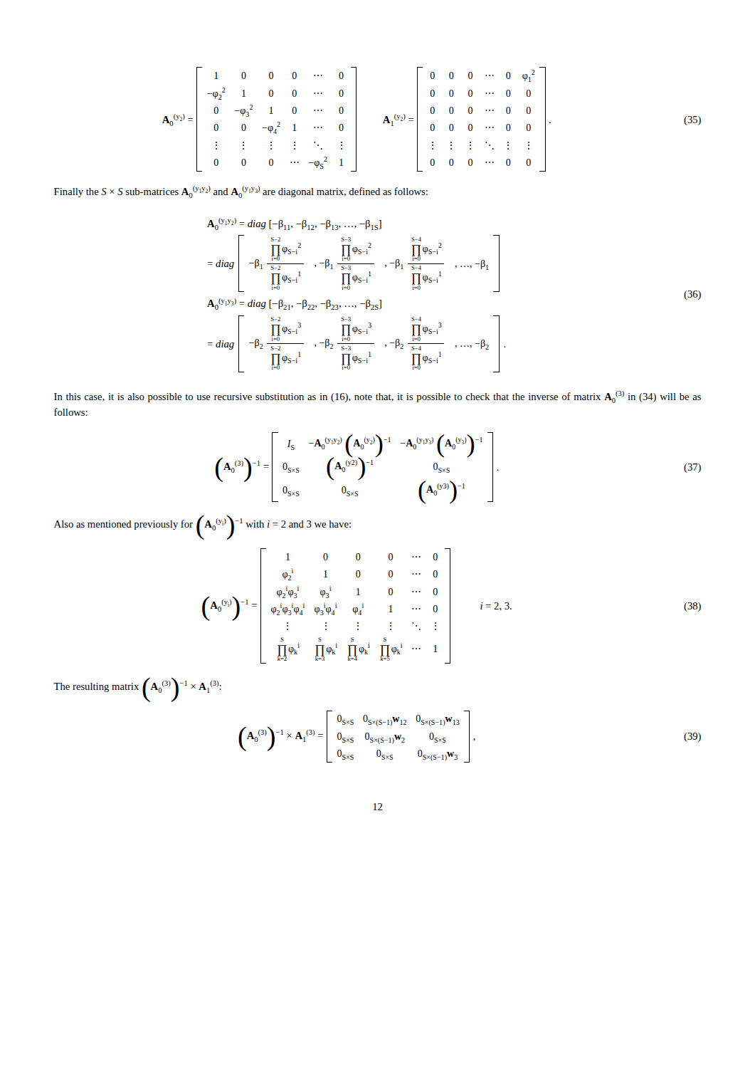A0(y2) =
| 1 | 0 | 0 | 0 | ⋯ | 0 |
| −φ 2 2 | 1 | 0 | 0 | ⋯ | 0 |
| 0 | −φ 3 2 | 1 | 0 | ⋯ | 0 |
| 0 | 0 | −φ 4 2 | 1 | ⋯ | 0 |
| ⋮ | ⋮ | ⋮ | ⋮ | ⋱ | ⋮ |
| 0 | 0 | 0 | ⋯ | −φ S 2 | 1 |
A1(y2) =
| 0 | 0 | 0 | ⋯ | 0 | φ 1 2 |
| 0 | 0 | 0 | ⋯ | 0 | 0 |
| 0 | 0 | 0 | ⋯ | 0 | 0 |
| 0 | 0 | 0 | ⋯ | 0 | 0 |
| ⋮ | ⋮ | ⋮ | ⋱ | ⋮ | ⋮ |
| 0 | 0 | 0 | ⋯ | 0 | 0 |
.
(35)
Finally the S × S sub-matrices A0(y1y2) and A0(y1y3) are diagonal matrix, defined as follows:
A0(y1y2) = diag [−β11, −β12, −β13, …, −β1S]
= diag
| −β 1 S−2 ∏ i=0 φ S−i 2 S−2 ∏ i=0 φ S−i 1 | , −β 1 S−3 ∏ i=0 φ S−i 2 S−3 ∏ i=0 φ S−i 1 | , −β 1 S−4 ∏ i=0 φ S−i 2 S−4 ∏ i=0 φ S−i 1 | , …, −β 1 |
A0(y1y3) = diag [−β21, −β22, −β23, …, −β2S]
= diag
| −β 2 S−2 ∏ i=0 φ S−i 3 S−2 ∏ i=0 φ S−i 1 | , −β 2 S−3 ∏ i=0 φ S−i 3 S−3 ∏ i=0 φ S−i 1 | , −β 2 S−4 ∏ i=0 φ S−i 3 S−4 ∏ i=0 φ S−i 1 | , …, −β 2 |
.
(36)
In this case, it is also possible to use recursive substitution as in (16), note that, it is possible to check that the inverse of matrix A0(3) in (34) will be as follows:
(A0(3))−1 =
| I S | − A 0 (y 1 y 2 ) ( A 0 (y 2 ) ) −1 | − A 0 (y 1 y 3 ) ( A 0 (y 3 ) ) −1 |
| 0 S×S | ( A 0 (y2) ) −1 | 0 S×S |
| 0 S×S | 0 S×S | ( A 0 (y3) ) −1 |
.
(37)
Also as mentioned previously for (A0(yi))−1 with i = 2 and 3 we have:
(A0(yi))−1 =
| 1 | 0 | 0 | 0 | ⋯ | 0 |
| φ 2 i | 1 | 0 | 0 | ⋯ | 0 |
| φ 2 i φ 3 i | φ 3 i | 1 | 0 | ⋯ | 0 |
| φ 2 i φ 3 i φ 4 i | φ 3 i φ 4 i | φ 4 i | 1 | ⋯ | 0 |
| ⋮ | ⋮ | ⋮ | ⋮ | ⋱ | ⋮ |
| S ∏ k=2 φ k i | S ∏ k=3 φ k i | S ∏ k=4 φ k i | S ∏ k=5 φ k i | ⋯ | 1 |
i = 2, 3.
(38)
The resulting matrix (A0(3))−1 × A1(3):
(A0(3))−1 × A1(3) =
| 0 S×S | 0 S×(S−1) w 12 | 0 S×(S−1) w 13 |
| 0 S×S | 0 S×(S−1) w 2 | 0 S×S |
| 0 S×S | 0 S×S | 0 S×(S−1) w 3 |
,
(39)
12